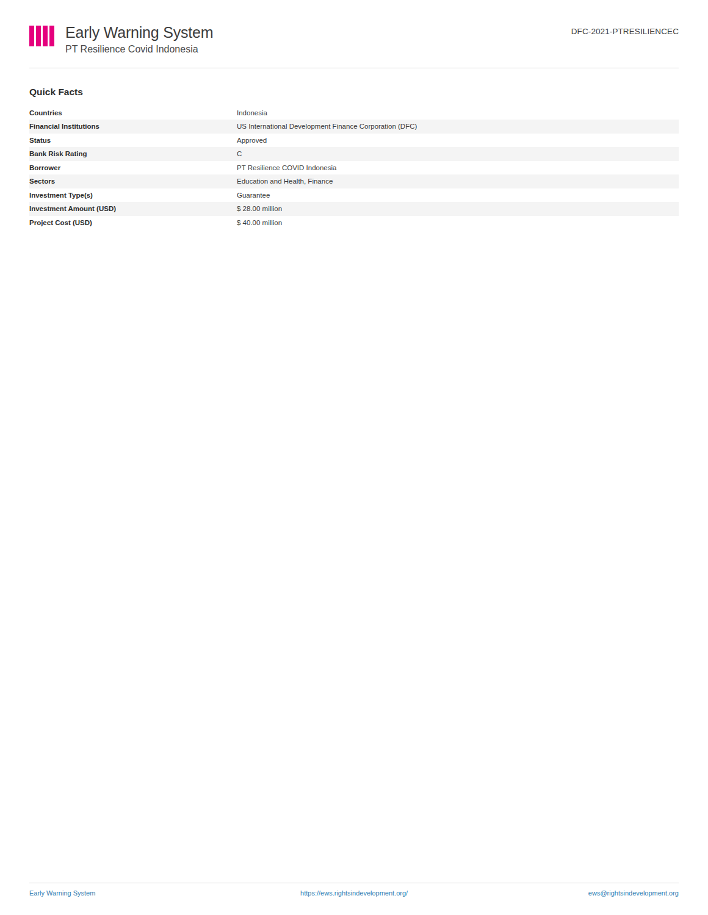Early Warning System
PT Resilience Covid Indonesia
DFC-2021-PTRESILIENCEC
Quick Facts
| Countries | Indonesia |
| Financial Institutions | US International Development Finance Corporation (DFC) |
| Status | Approved |
| Bank Risk Rating | C |
| Borrower | PT Resilience COVID Indonesia |
| Sectors | Education and Health, Finance |
| Investment Type(s) | Guarantee |
| Investment Amount (USD) | $ 28.00 million |
| Project Cost (USD) | $ 40.00 million |
Early Warning System
https://ews.rightsindevelopment.org/
ews@rightsindevelopment.org